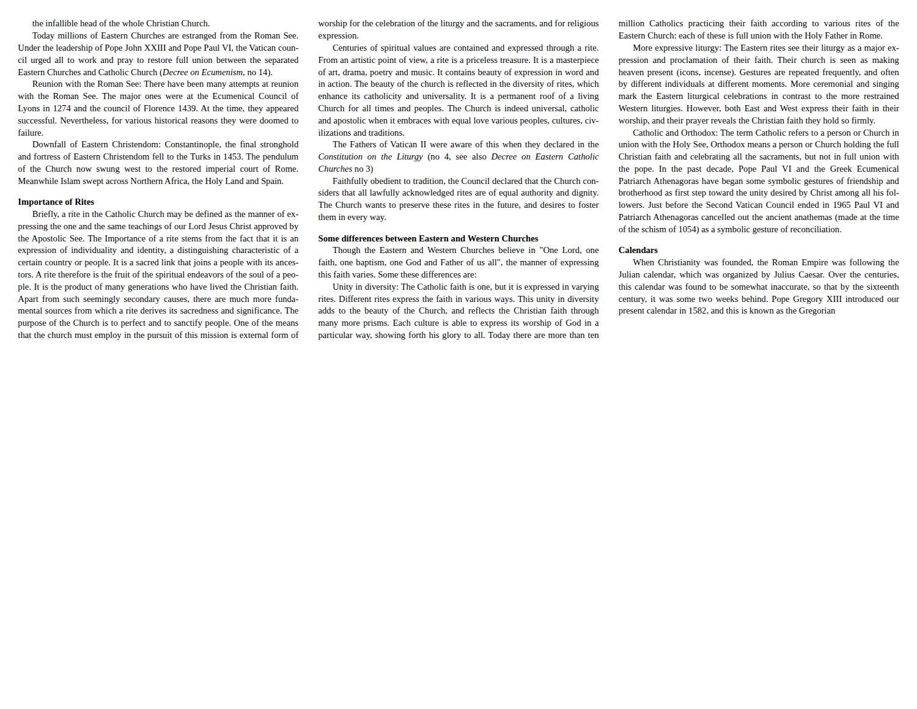the infallible head of the whole Christian Church.
Today millions of Eastern Churches are estranged from the Roman See. Under the leadership of Pope John XXIII and Pope Paul VI, the Vatican council urged all to work and pray to restore full union between the separated Eastern Churches and Catholic Church (Decree on Ecumenism, no 14).
Reunion with the Roman See: There have been many attempts at reunion with the Roman See. The major ones were at the Ecumenical Council of Lyons in 1274 and the council of Florence 1439. At the time, they appeared successful. Nevertheless, for various historical reasons they were doomed to failure.
Downfall of Eastern Christendom: Constantinople, the final stronghold and fortress of Eastern Christendom fell to the Turks in 1453. The pendulum of the Church now swung west to the restored imperial court of Rome. Meanwhile Islam swept across Northern Africa, the Holy Land and Spain.
Importance of Rites
Briefly, a rite in the Catholic Church may be defined as the manner of expressing the one and the same teachings of our Lord Jesus Christ approved by the Apostolic See. The Importance of a rite stems from the fact that it is an expression of individuality and identity, a distinguishing characteristic of a certain country or people. It is a sacred link that joins a people with its ancestors. A rite therefore is the fruit of the spiritual endeavors of the soul of a people. It is the product of many generations who have lived the Christian faith. Apart from such seemingly secondary causes, there are much more fundamental sources from which a rite derives its sacredness and significance. The purpose of the Church is to perfect and to sanctify people. One of the means that the church must employ in the pursuit of this mission is external form of worship for the celebration of the liturgy and the sacraments, and for religious expression.
Centuries of spiritual values are contained and expressed through a rite. From an artistic point of view, a rite is a priceless treasure. It is a masterpiece of art, drama, poetry and music. It contains beauty of expression in word and in action. The beauty of the church is reflected in the diversity of rites, which enhance its catholicity and universality. It is a permanent roof of a living Church for all times and peoples. The Church is indeed universal, catholic and apostolic when it embraces with equal love various peoples, cultures, civilizations and traditions.
The Fathers of Vatican II were aware of this when they declared in the Constitution on the Liturgy (no 4, see also Decree on Eastern Catholic Churches no 3)
Faithfully obedient to tradition, the Council declared that the Church considers that all lawfully acknowledged rites are of equal authority and dignity. The Church wants to preserve these rites in the future, and desires to foster them in every way.
Some differences between Eastern and Western Churches
Though the Eastern and Western Churches believe in "One Lord, one faith, one baptism, one God and Father of us all", the manner of expressing this faith varies. Some these differences are:
Unity in diversity: The Catholic faith is one, but it is expressed in varying rites. Different rites express the faith in various ways. This unity in diversity adds to the beauty of the Church, and reflects the Christian faith through many more prisms. Each culture is able to express its worship of God in a particular way, showing forth his glory to all. Today there are more than ten million Catholics practicing their faith according to various rites of the Eastern Church: each of these is full union with the Holy Father in Rome.
More expressive liturgy: The Eastern rites see their liturgy as a major expression and proclamation of their faith. Their church is seen as making heaven present (icons, incense). Gestures are repeated frequently, and often by different individuals at different moments. More ceremonial and singing mark the Eastern liturgical celebrations in contrast to the more restrained Western liturgies. However, both East and West express their faith in their worship, and their prayer reveals the Christian faith they hold so firmly.
Catholic and Orthodox: The term Catholic refers to a person or Church in union with the Holy See, Orthodox means a person or Church holding the full Christian faith and celebrating all the sacraments, but not in full union with the pope. In the past decade, Pope Paul VI and the Greek Ecumenical Patriarch Athenagoras have began some symbolic gestures of friendship and brotherhood as first step toward the unity desired by Christ among all his followers. Just before the Second Vatican Council ended in 1965 Paul VI and Patriarch Athenagoras cancelled out the ancient anathemas (made at the time of the schism of 1054) as a symbolic gesture of reconciliation.
Calendars
When Christianity was founded, the Roman Empire was following the Julian calendar, which was organized by Julius Caesar. Over the centuries, this calendar was found to be somewhat inaccurate, so that by the sixteenth century, it was some two weeks behind. Pope Gregory XIII introduced our present calendar in 1582, and this is known as the Gregorian